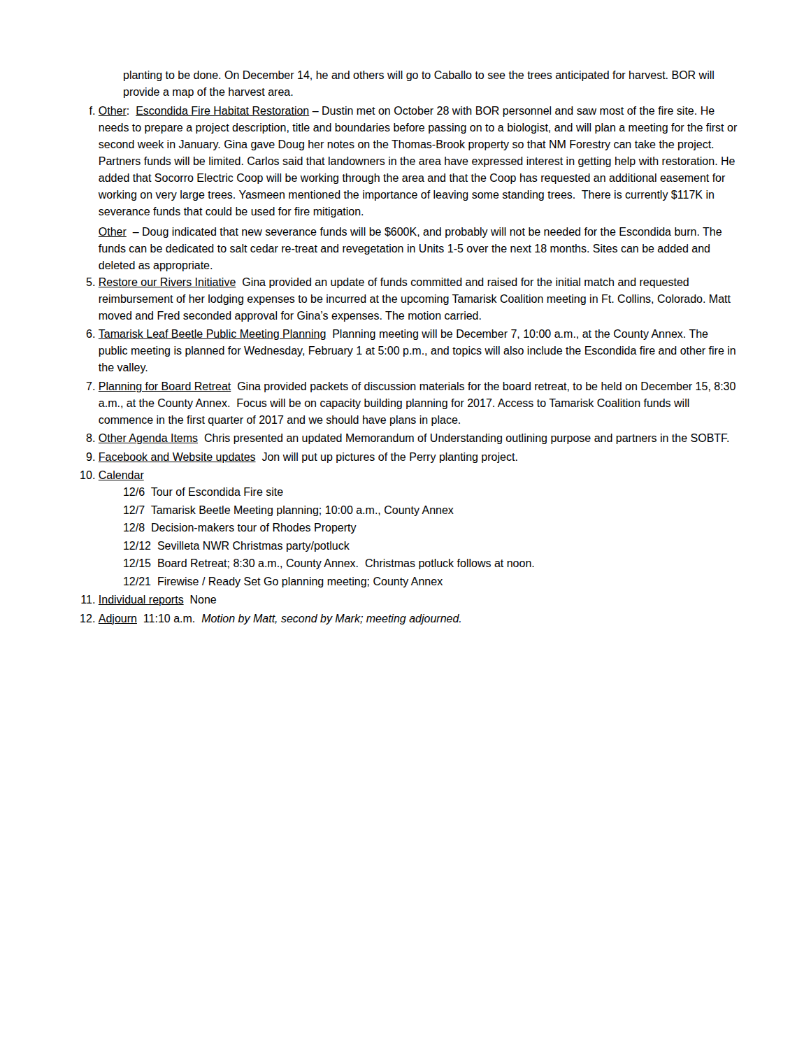planting to be done. On December 14, he and others will go to Caballo to see the trees anticipated for harvest. BOR will provide a map of the harvest area.
Other: Escondida Fire Habitat Restoration – Dustin met on October 28 with BOR personnel and saw most of the fire site. He needs to prepare a project description, title and boundaries before passing on to a biologist, and will plan a meeting for the first or second week in January. Gina gave Doug her notes on the Thomas-Brook property so that NM Forestry can take the project. Partners funds will be limited. Carlos said that landowners in the area have expressed interest in getting help with restoration. He added that Socorro Electric Coop will be working through the area and that the Coop has requested an additional easement for working on very large trees. Yasmeen mentioned the importance of leaving some standing trees. There is currently $117K in severance funds that could be used for fire mitigation.
Other – Doug indicated that new severance funds will be $600K, and probably will not be needed for the Escondida burn. The funds can be dedicated to salt cedar re-treat and revegetation in Units 1-5 over the next 18 months. Sites can be added and deleted as appropriate.
Restore our Rivers Initiative Gina provided an update of funds committed and raised for the initial match and requested reimbursement of her lodging expenses to be incurred at the upcoming Tamarisk Coalition meeting in Ft. Collins, Colorado. Matt moved and Fred seconded approval for Gina’s expenses. The motion carried.
Tamarisk Leaf Beetle Public Meeting Planning Planning meeting will be December 7, 10:00 a.m., at the County Annex. The public meeting is planned for Wednesday, February 1 at 5:00 p.m., and topics will also include the Escondida fire and other fire in the valley.
Planning for Board Retreat Gina provided packets of discussion materials for the board retreat, to be held on December 15, 8:30 a.m., at the County Annex. Focus will be on capacity building planning for 2017. Access to Tamarisk Coalition funds will commence in the first quarter of 2017 and we should have plans in place.
Other Agenda Items Chris presented an updated Memorandum of Understanding outlining purpose and partners in the SOBTF.
Facebook and Website updates Jon will put up pictures of the Perry planting project.
Calendar
12/6 Tour of Escondida Fire site
12/7 Tamarisk Beetle Meeting planning; 10:00 a.m., County Annex
12/8 Decision-makers tour of Rhodes Property
12/12 Sevilleta NWR Christmas party/potluck
12/15 Board Retreat; 8:30 a.m., County Annex. Christmas potluck follows at noon.
12/21 Firewise / Ready Set Go planning meeting; County Annex
Individual reports None
Adjourn 11:10 a.m. Motion by Matt, second by Mark; meeting adjourned.